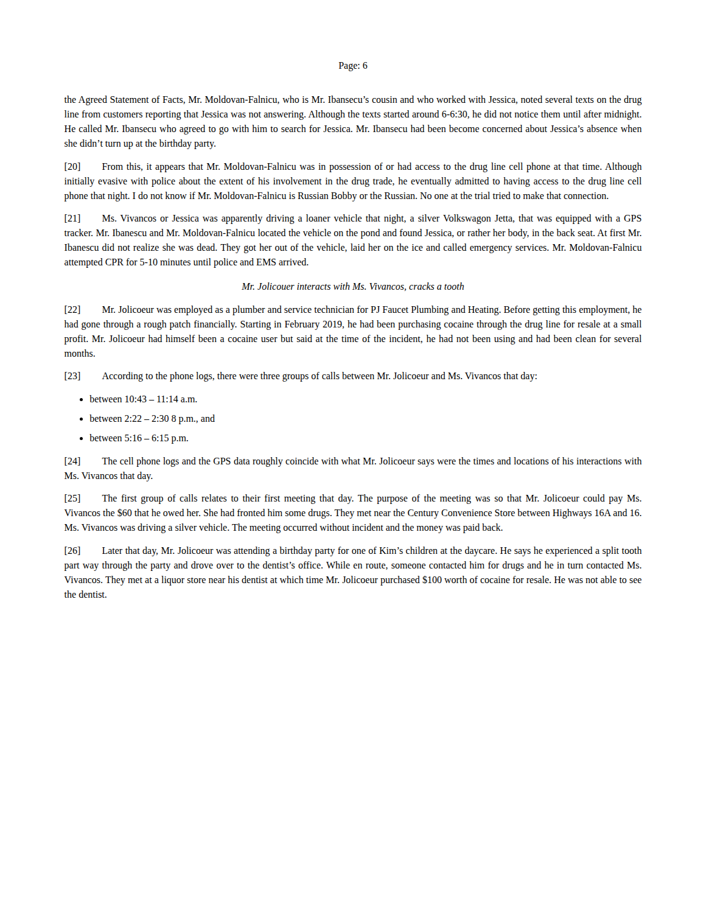Page: 6
the Agreed Statement of Facts, Mr. Moldovan-Falnicu, who is Mr. Ibansecu’s cousin and who worked with Jessica, noted several texts on the drug line from customers reporting that Jessica was not answering. Although the texts started around 6-6:30, he did not notice them until after midnight. He called Mr. Ibansecu who agreed to go with him to search for Jessica. Mr. Ibansecu had been become concerned about Jessica’s absence when she didn’t turn up at the birthday party.
[20] From this, it appears that Mr. Moldovan-Falnicu was in possession of or had access to the drug line cell phone at that time. Although initially evasive with police about the extent of his involvement in the drug trade, he eventually admitted to having access to the drug line cell phone that night. I do not know if Mr. Moldovan-Falnicu is Russian Bobby or the Russian. No one at the trial tried to make that connection.
[21] Ms. Vivancos or Jessica was apparently driving a loaner vehicle that night, a silver Volkswagon Jetta, that was equipped with a GPS tracker. Mr. Ibanescu and Mr. Moldovan-Falnicu located the vehicle on the pond and found Jessica, or rather her body, in the back seat. At first Mr. Ibanescu did not realize she was dead. They got her out of the vehicle, laid her on the ice and called emergency services. Mr. Moldovan-Falnicu attempted CPR for 5-10 minutes until police and EMS arrived.
Mr. Jolicouer interacts with Ms. Vivancos, cracks a tooth
[22] Mr. Jolicoeur was employed as a plumber and service technician for PJ Faucet Plumbing and Heating. Before getting this employment, he had gone through a rough patch financially. Starting in February 2019, he had been purchasing cocaine through the drug line for resale at a small profit. Mr. Jolicoeur had himself been a cocaine user but said at the time of the incident, he had not been using and had been clean for several months.
[23] According to the phone logs, there were three groups of calls between Mr. Jolicoeur and Ms. Vivancos that day:
between 10:43 – 11:14 a.m.
between 2:22 – 2:30 8 p.m., and
between 5:16 – 6:15 p.m.
[24] The cell phone logs and the GPS data roughly coincide with what Mr. Jolicoeur says were the times and locations of his interactions with Ms. Vivancos that day.
[25] The first group of calls relates to their first meeting that day. The purpose of the meeting was so that Mr. Jolicoeur could pay Ms. Vivancos the $60 that he owed her. She had fronted him some drugs. They met near the Century Convenience Store between Highways 16A and 16. Ms. Vivancos was driving a silver vehicle. The meeting occurred without incident and the money was paid back.
[26] Later that day, Mr. Jolicoeur was attending a birthday party for one of Kim’s children at the daycare. He says he experienced a split tooth part way through the party and drove over to the dentist’s office. While en route, someone contacted him for drugs and he in turn contacted Ms. Vivancos. They met at a liquor store near his dentist at which time Mr. Jolicoeur purchased $100 worth of cocaine for resale. He was not able to see the dentist.